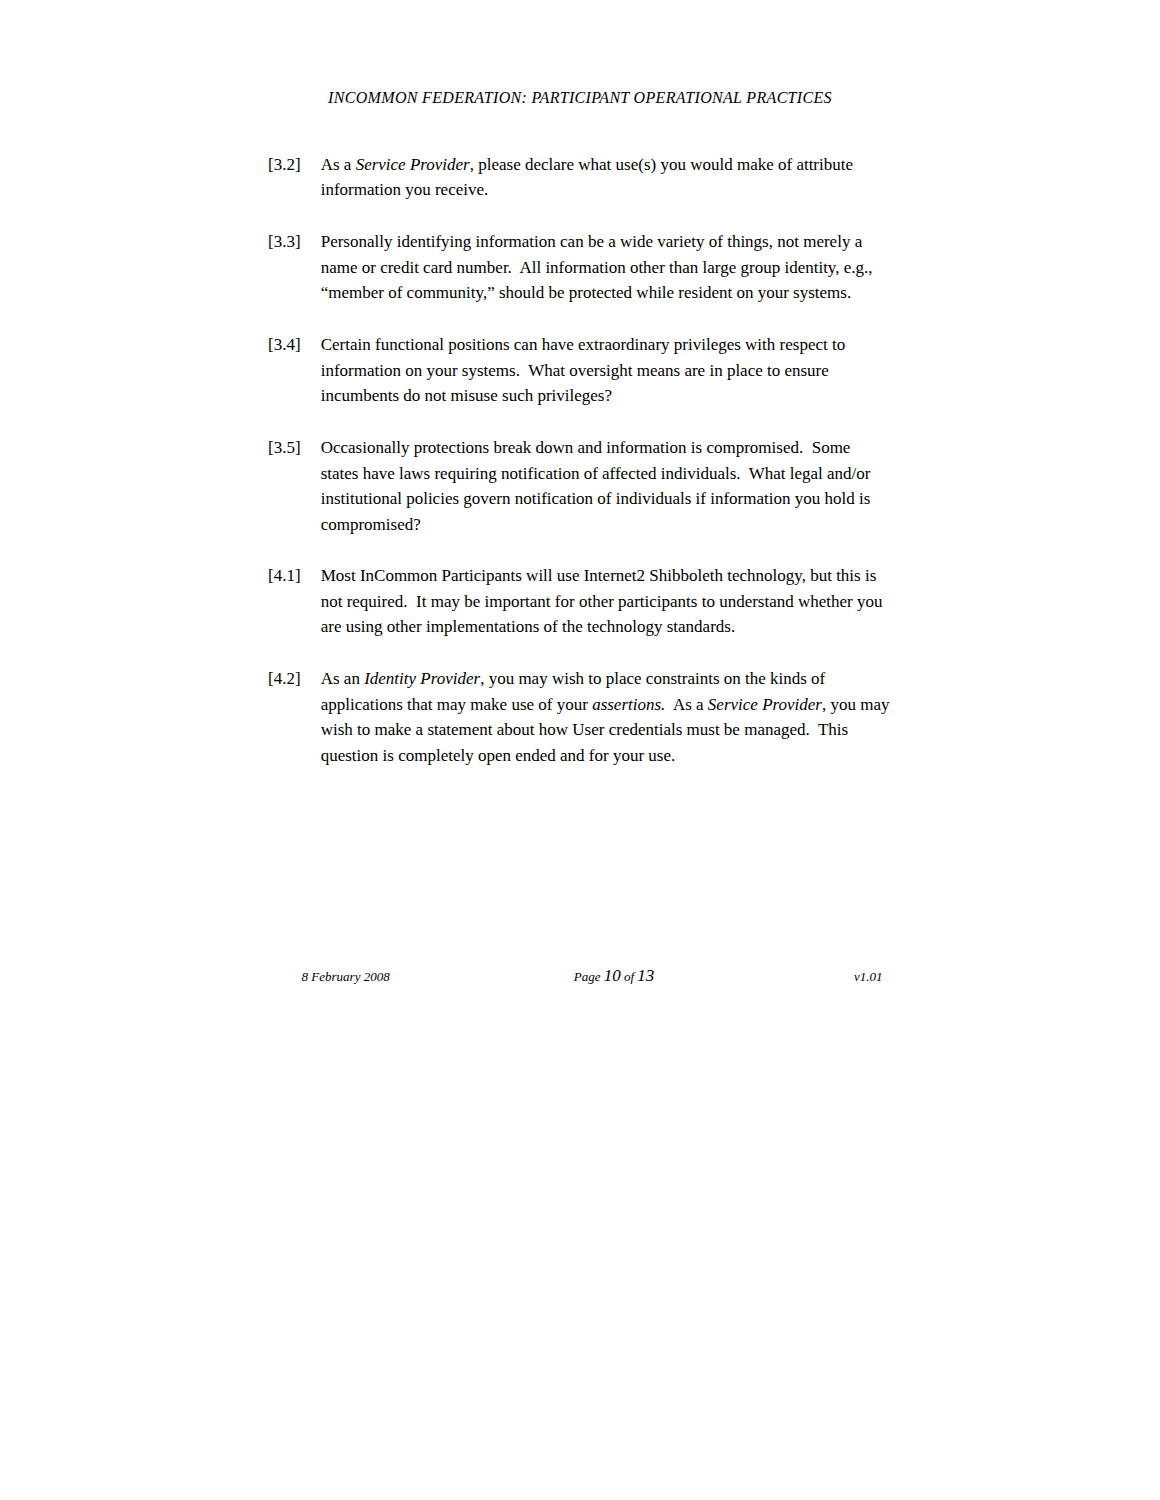INCOMMON FEDERATION: PARTICIPANT OPERATIONAL PRACTICES
[3.2]
As a Service Provider, please declare what use(s) you would make of attribute information you receive.
[3.3]
Personally identifying information can be a wide variety of things, not merely a name or credit card number. All information other than large group identity, e.g., “member of community,” should be protected while resident on your systems.
[3.4]
Certain functional positions can have extraordinary privileges with respect to information on your systems. What oversight means are in place to ensure incumbents do not misuse such privileges?
[3.5]
Occasionally protections break down and information is compromised. Some states have laws requiring notification of affected individuals. What legal and/or institutional policies govern notification of individuals if information you hold is compromised?
[4.1]
Most InCommon Participants will use Internet2 Shibboleth technology, but this is not required. It may be important for other participants to understand whether you are using other implementations of the technology standards.
[4.2]
As an Identity Provider, you may wish to place constraints on the kinds of applications that may make use of your assertions. As a Service Provider, you may wish to make a statement about how User credentials must be managed. This question is completely open ended and for your use.
8 February 2008
Page 10 of 13
v1.01